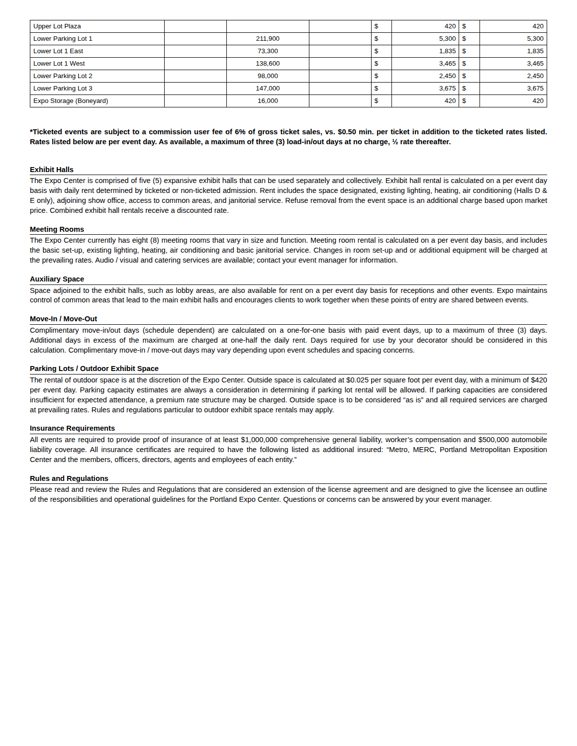| Upper Lot Plaza | | | | $ | 420 | $ | 420 |
| Lower Parking Lot 1 | | 211,900 | | $ | 5,300 | $ | 5,300 |
| Lower Lot 1 East | | 73,300 | | $ | 1,835 | $ | 1,835 |
| Lower Lot 1 West | | 138,600 | | $ | 3,465 | $ | 3,465 |
| Lower Parking Lot 2 | | 98,000 | | $ | 2,450 | $ | 2,450 |
| Lower Parking Lot 3 | | 147,000 | | $ | 3,675 | $ | 3,675 |
| Expo Storage (Boneyard) | | 16,000 | | $ | 420 | $ | 420 |
*Ticketed events are subject to a commission user fee of 6% of gross ticket sales, vs. $0.50 min. per ticket in addition to the ticketed rates listed. Rates listed below are per event day. As available, a maximum of three (3) load-in/out days at no charge, ½ rate thereafter.
Exhibit Halls
The Expo Center is comprised of five (5) expansive exhibit halls that can be used separately and collectively. Exhibit hall rental is calculated on a per event day basis with daily rent determined by ticketed or non-ticketed admission. Rent includes the space designated, existing lighting, heating, air conditioning (Halls D & E only), adjoining show office, access to common areas, and janitorial service. Refuse removal from the event space is an additional charge based upon market price. Combined exhibit hall rentals receive a discounted rate.
Meeting Rooms
The Expo Center currently has eight (8) meeting rooms that vary in size and function. Meeting room rental is calculated on a per event day basis, and includes the basic set-up, existing lighting, heating, air conditioning and basic janitorial service. Changes in room set-up and or additional equipment will be charged at the prevailing rates. Audio / visual and catering services are available; contact your event manager for information.
Auxiliary Space
Space adjoined to the exhibit halls, such as lobby areas, are also available for rent on a per event day basis for receptions and other events. Expo maintains control of common areas that lead to the main exhibit halls and encourages clients to work together when these points of entry are shared between events.
Move-In / Move-Out
Complimentary move-in/out days (schedule dependent) are calculated on a one-for-one basis with paid event days, up to a maximum of three (3) days. Additional days in excess of the maximum are charged at one-half the daily rent. Days required for use by your decorator should be considered in this calculation. Complimentary move-in / move-out days may vary depending upon event schedules and spacing concerns.
Parking Lots / Outdoor Exhibit Space
The rental of outdoor space is at the discretion of the Expo Center. Outside space is calculated at $0.025 per square foot per event day, with a minimum of $420 per event day. Parking capacity estimates are always a consideration in determining if parking lot rental will be allowed. If parking capacities are considered insufficient for expected attendance, a premium rate structure may be charged. Outside space is to be considered “as is” and all required services are charged at prevailing rates. Rules and regulations particular to outdoor exhibit space rentals may apply.
Insurance Requirements
All events are required to provide proof of insurance of at least $1,000,000 comprehensive general liability, worker’s compensation and $500,000 automobile liability coverage. All insurance certificates are required to have the following listed as additional insured: “Metro, MERC, Portland Metropolitan Exposition Center and the members, officers, directors, agents and employees of each entity.”
Rules and Regulations
Please read and review the Rules and Regulations that are considered an extension of the license agreement and are designed to give the licensee an outline of the responsibilities and operational guidelines for the Portland Expo Center. Questions or concerns can be answered by your event manager.